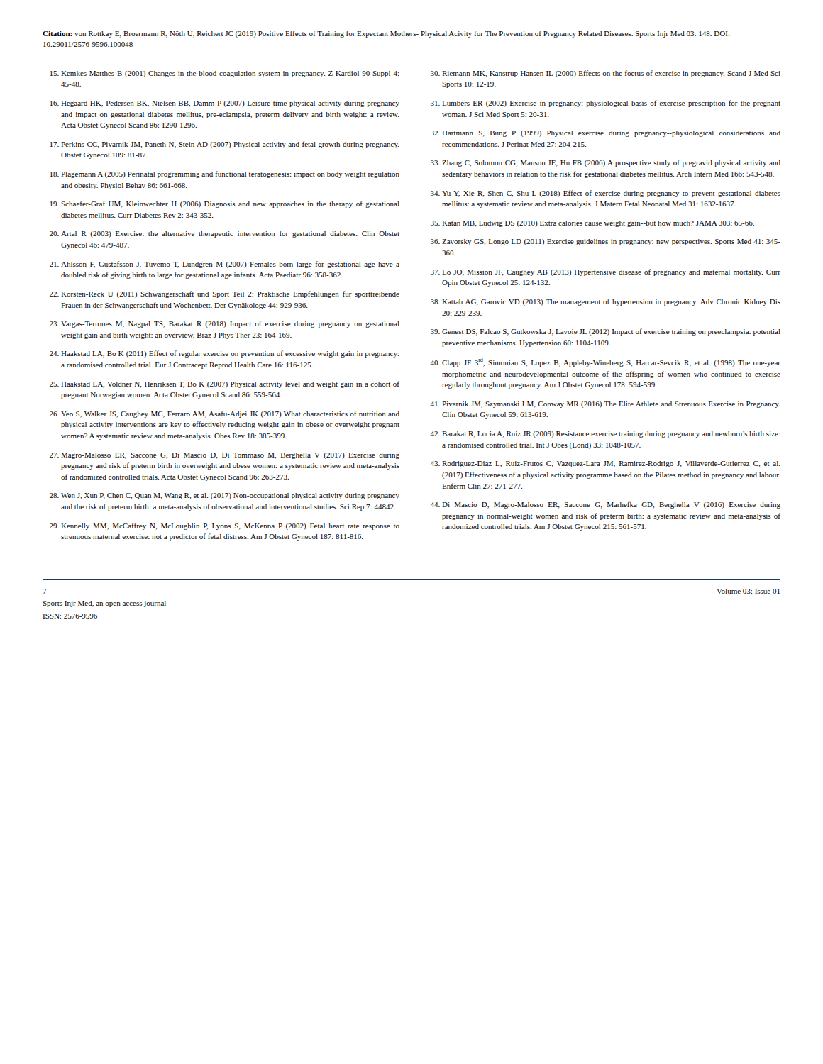Citation: von Rottkay E, Broermann R, Nöth U, Reichert JC (2019) Positive Effects of Training for Expectant Mothers- Physical Acivity for The Prevention of Pregnancy Related Diseases. Sports Injr Med 03: 148. DOI: 10.29011/2576-9596.100048
Kemkes-Matthes B (2001) Changes in the blood coagulation system in pregnancy. Z Kardiol 90 Suppl 4: 45-48.
Hegaard HK, Pedersen BK, Nielsen BB, Damm P (2007) Leisure time physical activity during pregnancy and impact on gestational diabetes mellitus, pre-eclampsia, preterm delivery and birth weight: a review. Acta Obstet Gynecol Scand 86: 1290-1296.
Perkins CC, Pivarnik JM, Paneth N, Stein AD (2007) Physical activity and fetal growth during pregnancy. Obstet Gynecol 109: 81-87.
Plagemann A (2005) Perinatal programming and functional teratogenesis: impact on body weight regulation and obesity. Physiol Behav 86: 661-668.
Schaefer-Graf UM, Kleinwechter H (2006) Diagnosis and new approaches in the therapy of gestational diabetes mellitus. Curr Diabetes Rev 2: 343-352.
Artal R (2003) Exercise: the alternative therapeutic intervention for gestational diabetes. Clin Obstet Gynecol 46: 479-487.
Ahlsson F, Gustafsson J, Tuvemo T, Lundgren M (2007) Females born large for gestational age have a doubled risk of giving birth to large for gestational age infants. Acta Paediatr 96: 358-362.
Korsten-Reck U (2011) Schwangerschaft und Sport Teil 2: Praktische Empfehlungen für sporttreibende Frauen in der Schwangerschaft und Wochenbett. Der Gynäkologe 44: 929-936.
Vargas-Terrones M, Nagpal TS, Barakat R (2018) Impact of exercise during pregnancy on gestational weight gain and birth weight: an overview. Braz J Phys Ther 23: 164-169.
Haakstad LA, Bo K (2011) Effect of regular exercise on prevention of excessive weight gain in pregnancy: a randomised controlled trial. Eur J Contracept Reprod Health Care 16: 116-125.
Haakstad LA, Voldner N, Henriksen T, Bo K (2007) Physical activity level and weight gain in a cohort of pregnant Norwegian women. Acta Obstet Gynecol Scand 86: 559-564.
Yeo S, Walker JS, Caughey MC, Ferraro AM, Asafu-Adjei JK (2017) What characteristics of nutrition and physical activity interventions are key to effectively reducing weight gain in obese or overweight pregnant women? A systematic review and meta-analysis. Obes Rev 18: 385-399.
Magro-Malosso ER, Saccone G, Di Mascio D, Di Tommaso M, Berghella V (2017) Exercise during pregnancy and risk of preterm birth in overweight and obese women: a systematic review and meta-analysis of randomized controlled trials. Acta Obstet Gynecol Scand 96: 263-273.
Wen J, Xun P, Chen C, Quan M, Wang R, et al. (2017) Non-occupational physical activity during pregnancy and the risk of preterm birth: a meta-analysis of observational and interventional studies. Sci Rep 7: 44842.
Kennelly MM, McCaffrey N, McLoughlin P, Lyons S, McKenna P (2002) Fetal heart rate response to strenuous maternal exercise: not a predictor of fetal distress. Am J Obstet Gynecol 187: 811-816.
Riemann MK, Kanstrup Hansen IL (2000) Effects on the foetus of exercise in pregnancy. Scand J Med Sci Sports 10: 12-19.
Lumbers ER (2002) Exercise in pregnancy: physiological basis of exercise prescription for the pregnant woman. J Sci Med Sport 5: 20-31.
Hartmann S, Bung P (1999) Physical exercise during pregnancy--physiological considerations and recommendations. J Perinat Med 27: 204-215.
Zhang C, Solomon CG, Manson JE, Hu FB (2006) A prospective study of pregravid physical activity and sedentary behaviors in relation to the risk for gestational diabetes mellitus. Arch Intern Med 166: 543-548.
Yu Y, Xie R, Shen C, Shu L (2018) Effect of exercise during pregnancy to prevent gestational diabetes mellitus: a systematic review and meta-analysis. J Matern Fetal Neonatal Med 31: 1632-1637.
Katan MB, Ludwig DS (2010) Extra calories cause weight gain--but how much? JAMA 303: 65-66.
Zavorsky GS, Longo LD (2011) Exercise guidelines in pregnancy: new perspectives. Sports Med 41: 345-360.
Lo JO, Mission JF, Caughey AB (2013) Hypertensive disease of pregnancy and maternal mortality. Curr Opin Obstet Gynecol 25: 124-132.
Kattah AG, Garovic VD (2013) The management of hypertension in pregnancy. Adv Chronic Kidney Dis 20: 229-239.
Genest DS, Falcao S, Gutkowska J, Lavoie JL (2012) Impact of exercise training on preeclampsia: potential preventive mechanisms. Hypertension 60: 1104-1109.
Clapp JF 3rd, Simonian S, Lopez B, Appleby-Wineberg S, Harcar-Sevcik R, et al. (1998) The one-year morphometric and neurodevelopmental outcome of the offspring of women who continued to exercise regularly throughout pregnancy. Am J Obstet Gynecol 178: 594-599.
Pivarnik JM, Szymanski LM, Conway MR (2016) The Elite Athlete and Strenuous Exercise in Pregnancy. Clin Obstet Gynecol 59: 613-619.
Barakat R, Lucia A, Ruiz JR (2009) Resistance exercise training during pregnancy and newborn’s birth size: a randomised controlled trial. Int J Obes (Lond) 33: 1048-1057.
Rodriguez-Diaz L, Ruiz-Frutos C, Vazquez-Lara JM, Ramirez-Rodrigo J, Villaverde-Gutierrez C, et al. (2017) Effectiveness of a physical activity programme based on the Pilates method in pregnancy and labour. Enferm Clin 27: 271-277.
Di Mascio D, Magro-Malosso ER, Saccone G, Marhefka GD, Berghella V (2016) Exercise during pregnancy in normal-weight women and risk of preterm birth: a systematic review and meta-analysis of randomized controlled trials. Am J Obstet Gynecol 215: 561-571.
7
Sports Injr Med, an open access journal
ISSN: 2576-9596
Volume 03; Issue 01